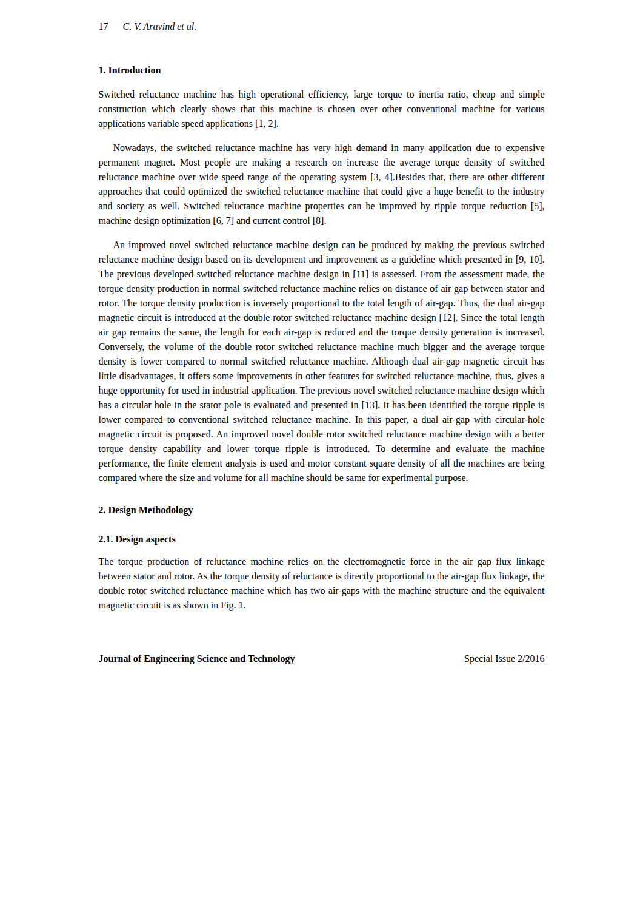17 C. V. Aravind et al.
1. Introduction
Switched reluctance machine has high operational efficiency, large torque to inertia ratio, cheap and simple construction which clearly shows that this machine is chosen over other conventional machine for various applications variable speed applications [1, 2].
Nowadays, the switched reluctance machine has very high demand in many application due to expensive permanent magnet. Most people are making a research on increase the average torque density of switched reluctance machine over wide speed range of the operating system [3, 4].Besides that, there are other different approaches that could optimized the switched reluctance machine that could give a huge benefit to the industry and society as well. Switched reluctance machine properties can be improved by ripple torque reduction [5], machine design optimization [6, 7] and current control [8].
An improved novel switched reluctance machine design can be produced by making the previous switched reluctance machine design based on its development and improvement as a guideline which presented in [9, 10]. The previous developed switched reluctance machine design in [11] is assessed. From the assessment made, the torque density production in normal switched reluctance machine relies on distance of air gap between stator and rotor. The torque density production is inversely proportional to the total length of air-gap. Thus, the dual air-gap magnetic circuit is introduced at the double rotor switched reluctance machine design [12]. Since the total length air gap remains the same, the length for each air-gap is reduced and the torque density generation is increased. Conversely, the volume of the double rotor switched reluctance machine much bigger and the average torque density is lower compared to normal switched reluctance machine. Although dual air-gap magnetic circuit has little disadvantages, it offers some improvements in other features for switched reluctance machine, thus, gives a huge opportunity for used in industrial application. The previous novel switched reluctance machine design which has a circular hole in the stator pole is evaluated and presented in [13]. It has been identified the torque ripple is lower compared to conventional switched reluctance machine. In this paper, a dual air-gap with circular-hole magnetic circuit is proposed. An improved novel double rotor switched reluctance machine design with a better torque density capability and lower torque ripple is introduced. To determine and evaluate the machine performance, the finite element analysis is used and motor constant square density of all the machines are being compared where the size and volume for all machine should be same for experimental purpose.
2. Design Methodology
2.1. Design aspects
The torque production of reluctance machine relies on the electromagnetic force in the air gap flux linkage between stator and rotor. As the torque density of reluctance is directly proportional to the air-gap flux linkage, the double rotor switched reluctance machine which has two air-gaps with the machine structure and the equivalent magnetic circuit is as shown in Fig. 1.
Journal of Engineering Science and Technology Special Issue 2/2016